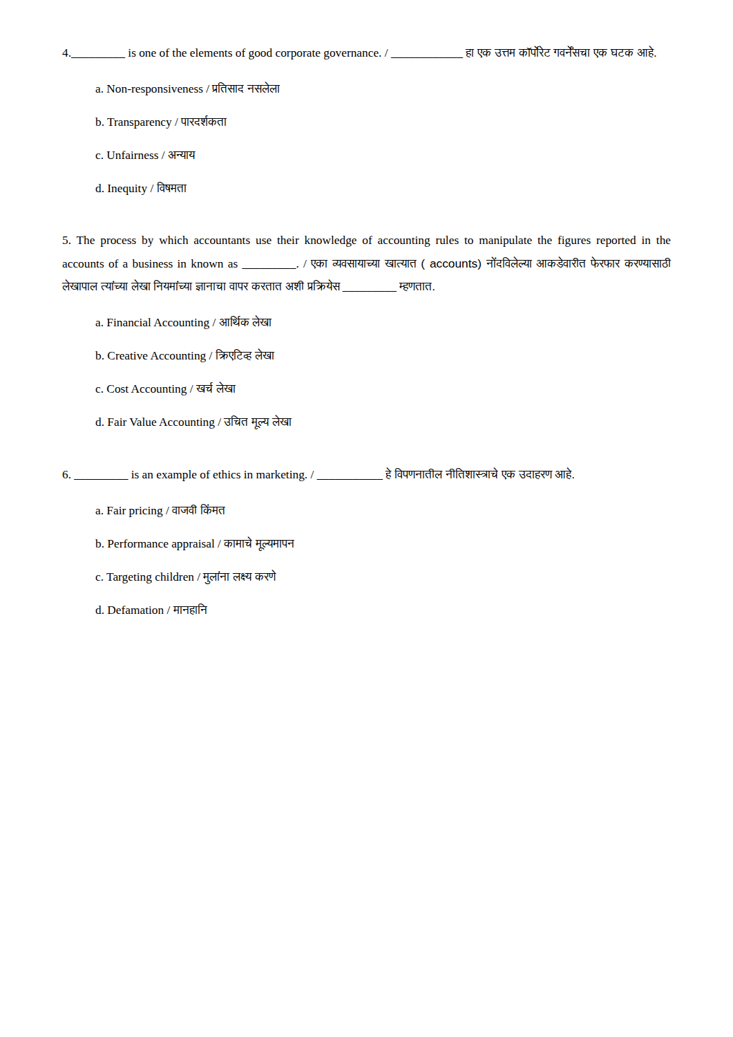4._________ is one of the elements of good corporate governance. / ____________ हा एक उत्तम कॉर्पोरेट गवर्नेंसचा एक घटक आहे.
a. Non-responsiveness / प्रतिसाद नसलेला
b. Transparency / पारदर्शकता
c. Unfairness / अन्याय
d. Inequity / विषमता
5. The process by which accountants use their knowledge of accounting rules to manipulate the figures reported in the accounts of a business in known as _________. / एका व्यवसायाच्या खात्यात ( accounts) नोंदविलेल्या आकडेवारीत फेरफार करण्यासाठी लेखापाल त्यांच्या लेखा नियमांच्या ज्ञानाचा वापर करतात अशी प्रक्रियेस _________ म्हणतात.
a. Financial Accounting / आर्थिक लेखा
b. Creative Accounting / क्रिएटिव्ह लेखा
c. Cost Accounting / खर्च लेखा
d. Fair Value Accounting / उचित मूल्य लेखा
6. _________ is an example of ethics in marketing. / ___________ हे विपणनातील नीतिशास्त्राचे एक उदाहरण आहे.
a. Fair pricing / वाजवी किंमत
b. Performance appraisal / कामाचे मूल्यमापन
c. Targeting children / मुलांना लक्ष्य करणे
d. Defamation / मानहानि